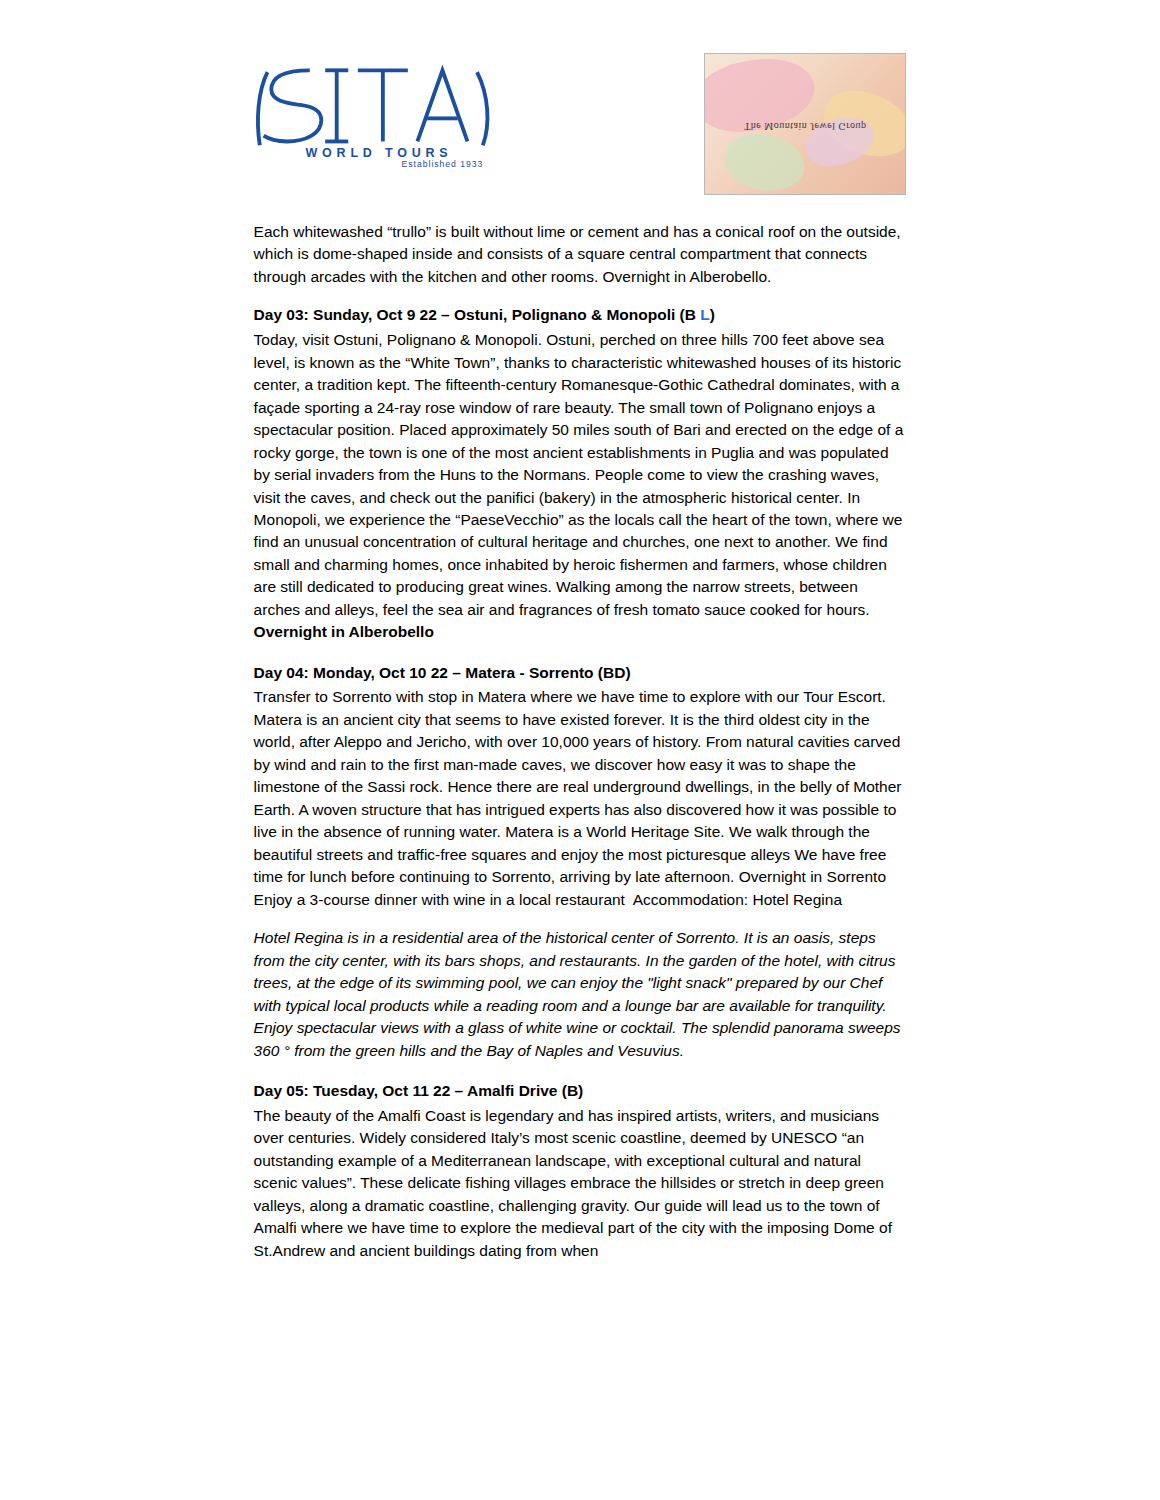WORLD TOURS Established 1933
The Mountain Jewel Group
Each whitewashed “trullo” is built without lime or cement and has a conical roof on the outside, which is dome-shaped inside and consists of a square central compartment that connects through arcades with the kitchen and other rooms. Overnight in Alberobello.
Day 03: Sunday, Oct 9 22 – Ostuni, Polignano & Monopoli (B L)
Today, visit Ostuni, Polignano & Monopoli. Ostuni, perched on three hills 700 feet above sea level, is known as the “White Town”, thanks to characteristic whitewashed houses of its historic center, a tradition kept. The fifteenth-century Romanesque-Gothic Cathedral dominates, with a façade sporting a 24-ray rose window of rare beauty. The small town of Polignano enjoys a spectacular position. Placed approximately 50 miles south of Bari and erected on the edge of a rocky gorge, the town is one of the most ancient establishments in Puglia and was populated by serial invaders from the Huns to the Normans. People come to view the crashing waves, visit the caves, and check out the panifici (bakery) in the atmospheric historical center. In Monopoli, we experience the “PaeseVecchio” as the locals call the heart of the town, where we find an unusual concentration of cultural heritage and churches, one next to another. We find small and charming homes, once inhabited by heroic fishermen and farmers, whose children are still dedicated to producing great wines. Walking among the narrow streets, between arches and alleys, feel the sea air and fragrances of fresh tomato sauce cooked for hours. Overnight in Alberobello
Day 04: Monday, Oct 10 22 – Matera - Sorrento (BD)
Transfer to Sorrento with stop in Matera where we have time to explore with our Tour Escort. Matera is an ancient city that seems to have existed forever. It is the third oldest city in the world, after Aleppo and Jericho, with over 10,000 years of history. From natural cavities carved by wind and rain to the first man-made caves, we discover how easy it was to shape the limestone of the Sassi rock. Hence there are real underground dwellings, in the belly of Mother Earth. A woven structure that has intrigued experts has also discovered how it was possible to live in the absence of running water. Matera is a World Heritage Site. We walk through the beautiful streets and traffic-free squares and enjoy the most picturesque alleys We have free time for lunch before continuing to Sorrento, arriving by late afternoon. Overnight in Sorrento Enjoy a 3-course dinner with wine in a local restaurant Accommodation: Hotel Regina
Hotel Regina is in a residential area of the historical center of Sorrento. It is an oasis, steps from the city center, with its bars shops, and restaurants. In the garden of the hotel, with citrus trees, at the edge of its swimming pool, we can enjoy the "light snack" prepared by our Chef with typical local products while a reading room and a lounge bar are available for tranquility. Enjoy spectacular views with a glass of white wine or cocktail. The splendid panorama sweeps 360 ° from the green hills and the Bay of Naples and Vesuvius.
Day 05: Tuesday, Oct 11 22 – Amalfi Drive (B)
The beauty of the Amalfi Coast is legendary and has inspired artists, writers, and musicians over centuries. Widely considered Italy’s most scenic coastline, deemed by UNESCO “an outstanding example of a Mediterranean landscape, with exceptional cultural and natural scenic values”. These delicate fishing villages embrace the hillsides or stretch in deep green valleys, along a dramatic coastline, challenging gravity. Our guide will lead us to the town of Amalfi where we have time to explore the medieval part of the city with the imposing Dome of St.Andrew and ancient buildings dating from when